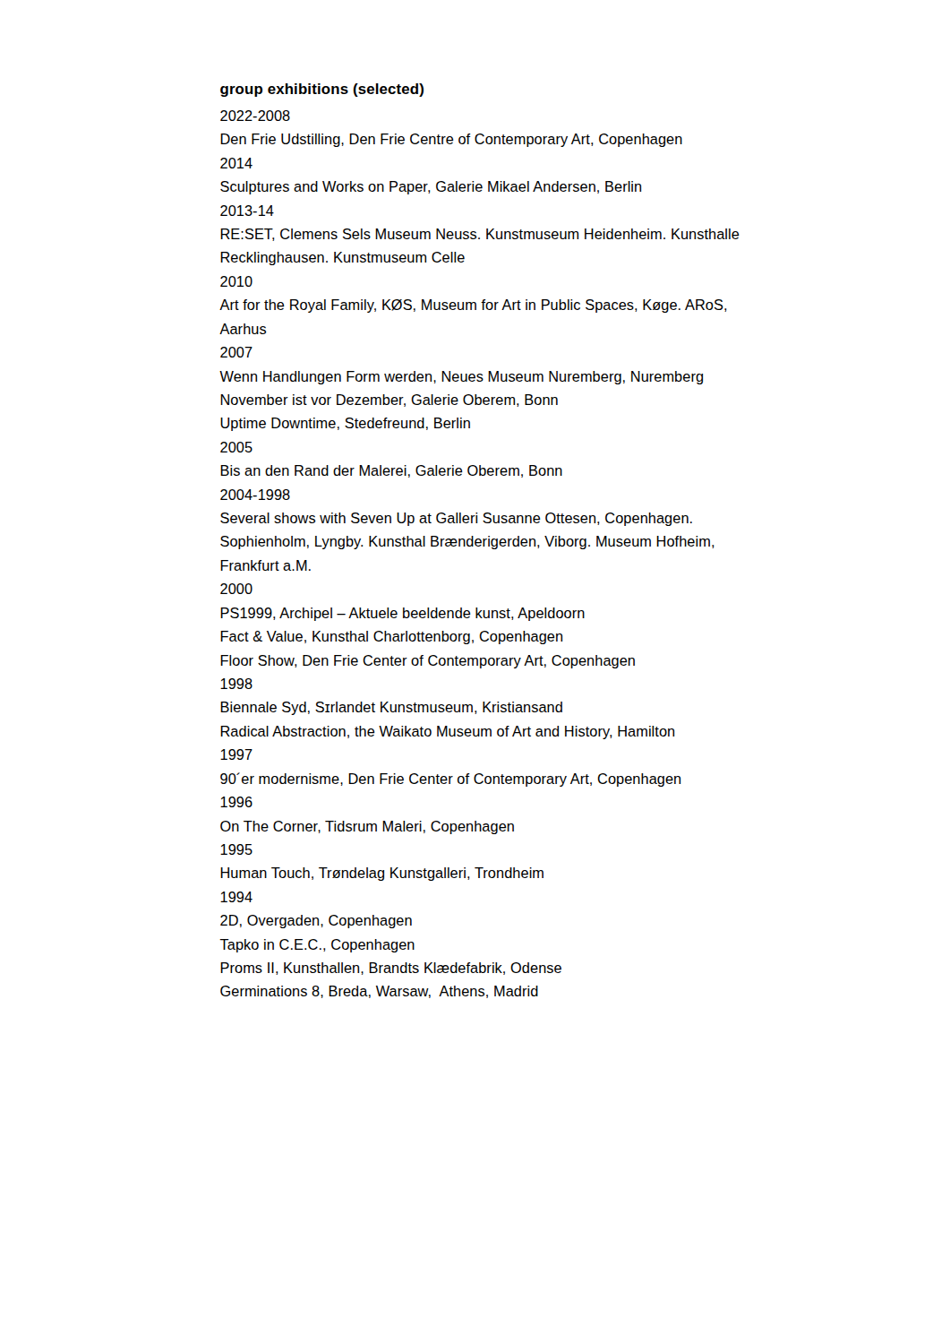group exhibitions (selected)
2022-2008
Den Frie Udstilling, Den Frie Centre of Contemporary Art, Copenhagen
2014
Sculptures and Works on Paper, Galerie Mikael Andersen, Berlin
2013-14
RE:SET, Clemens Sels Museum Neuss. Kunstmuseum Heidenheim. Kunsthalle Recklinghausen. Kunstmuseum Celle
2010
Art for the Royal Family, KØS, Museum for Art in Public Spaces, Køge. ARoS, Aarhus
2007
Wenn Handlungen Form werden, Neues Museum Nuremberg, Nuremberg
November ist vor Dezember, Galerie Oberem, Bonn
Uptime Downtime, Stedefreund, Berlin
2005
Bis an den Rand der Malerei, Galerie Oberem, Bonn
2004-1998
Several shows with Seven Up at Galleri Susanne Ottesen, Copenhagen. Sophienholm, Lyngby. Kunsthal Brænderigerden, Viborg. Museum Hofheim, Frankfurt a.M.
2000
PS1999, Archipel – Aktuele beeldende kunst, Apeldoorn
Fact & Value, Kunsthal Charlottenborg, Copenhagen
Floor Show, Den Frie Center of Contemporary Art, Copenhagen
1998
Biennale Syd, Sɪrlandet Kunstmuseum, Kristiansand
Radical Abstraction, the Waikato Museum of Art and History, Hamilton
1997
90´er modernisme, Den Frie Center of Contemporary Art, Copenhagen
1996
On The Corner, Tidsrum Maleri, Copenhagen
1995
Human Touch, Trøndelag Kunstgalleri, Trondheim
1994
2D, Overgaden, Copenhagen
Tapko in C.E.C., Copenhagen
Proms II, Kunsthallen, Brandts Klædefabrik, Odense
Germinations 8, Breda, Warsaw, Athens, Madrid